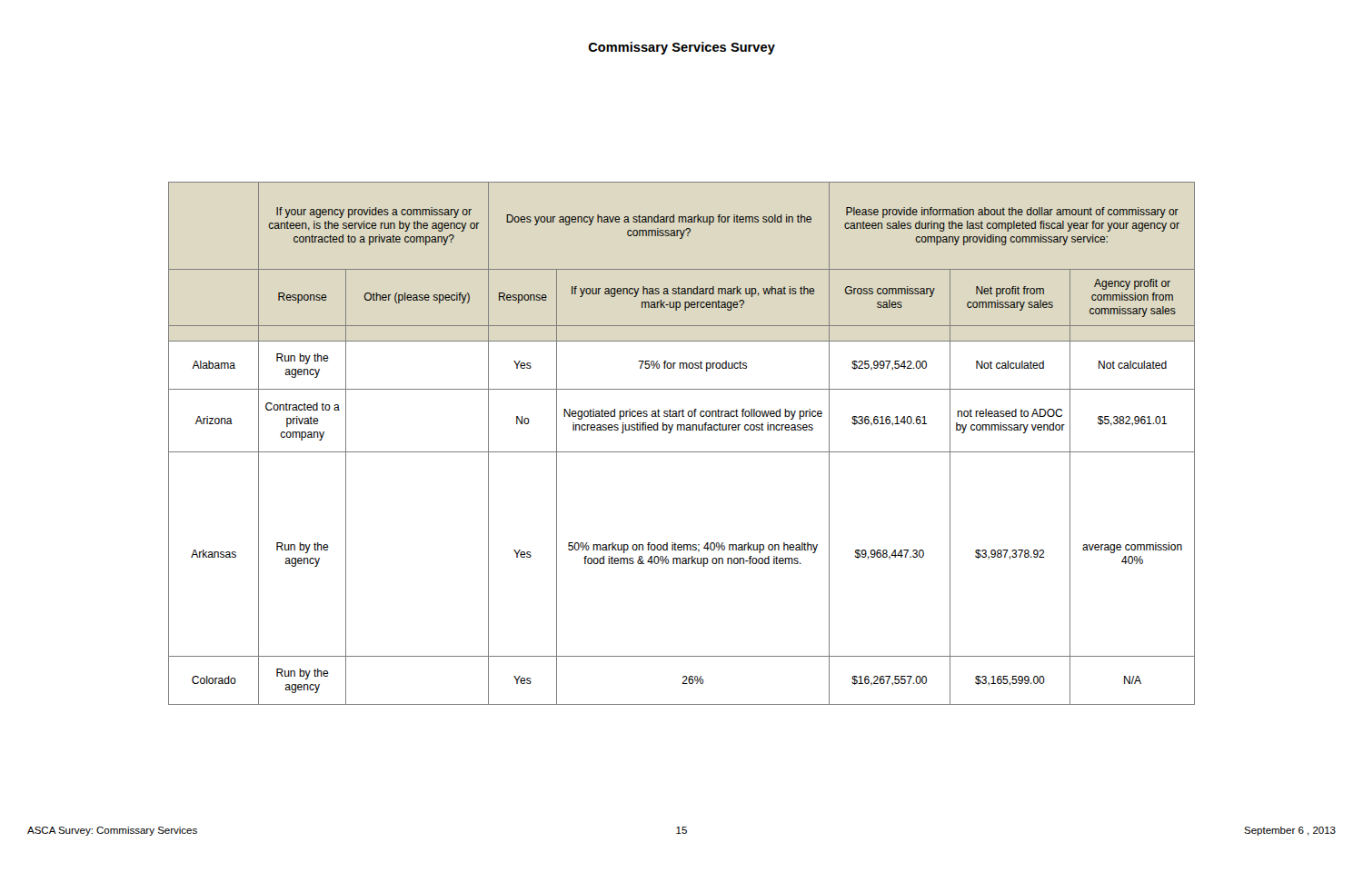Commissary Services Survey
| | If your agency provides a commissary or canteen, is the service run by the agency or contracted to a private company? | Does your agency have a standard markup for items sold in the commissary? | Please provide information about the dollar amount of commissary or canteen sales during the last completed fiscal year for your agency or company providing commissary service: |
| --- | --- | --- | --- |
| | Response | Other (please specify) | Response | If your agency has a standard mark up, what is the mark-up percentage? | Gross commissary sales | Net profit from commissary sales | Agency profit or commission from commissary sales |
| Alabama | Run by the agency | | Yes | 75% for most products | $25,997,542.00 | Not calculated | Not calculated |
| Arizona | Contracted to a private company | | No | Negotiated prices at start of contract followed by price increases justified by manufacturer cost increases | $36,616,140.61 | not released to ADOC by commissary vendor | $5,382,961.01 |
| Arkansas | Run by the agency | | Yes | 50% markup on food items; 40% markup on healthy food items & 40% markup on non-food items. | $9,968,447.30 | $3,987,378.92 | average commission 40% |
| Colorado | Run by the agency | | Yes | 26% | $16,267,557.00 | $3,165,599.00 | N/A |
ASCA Survey: Commissary Services
15
September 6 , 2013